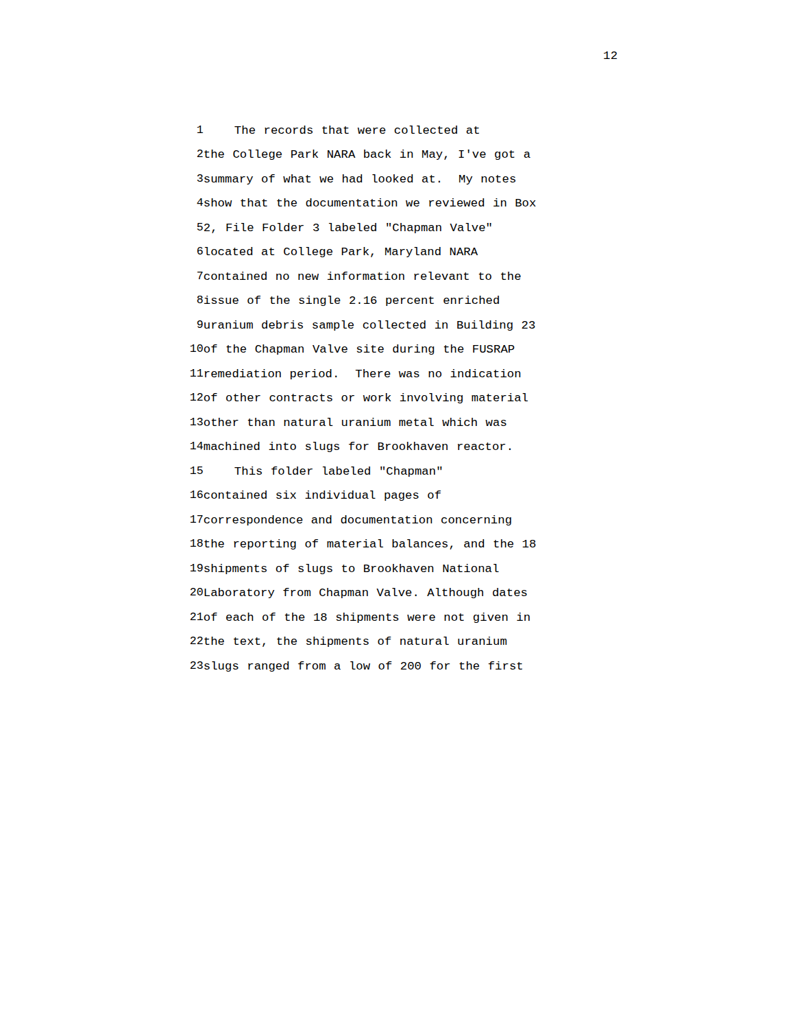12
| 1 | The records that were collected at |
| 2 | the College Park NARA back in May, I've got a |
| 3 | summary of what we had looked at. My notes |
| 4 | show that the documentation we reviewed in Box |
| 5 | 2, File Folder 3 labeled "Chapman Valve" |
| 6 | located at College Park, Maryland NARA |
| 7 | contained no new information relevant to the |
| 8 | issue of the single 2.16 percent enriched |
| 9 | uranium debris sample collected in Building 23 |
| 10 | of the Chapman Valve site during the FUSRAP |
| 11 | remediation period. There was no indication |
| 12 | of other contracts or work involving material |
| 13 | other than natural uranium metal which was |
| 14 | machined into slugs for Brookhaven reactor. |
| 15 | This folder labeled "Chapman" |
| 16 | contained six individual pages of |
| 17 | correspondence and documentation concerning |
| 18 | the reporting of material balances, and the 18 |
| 19 | shipments of slugs to Brookhaven National |
| 20 | Laboratory from Chapman Valve. Although dates |
| 21 | of each of the 18 shipments were not given in |
| 22 | the text, the shipments of natural uranium |
| 23 | slugs ranged from a low of 200 for the first |